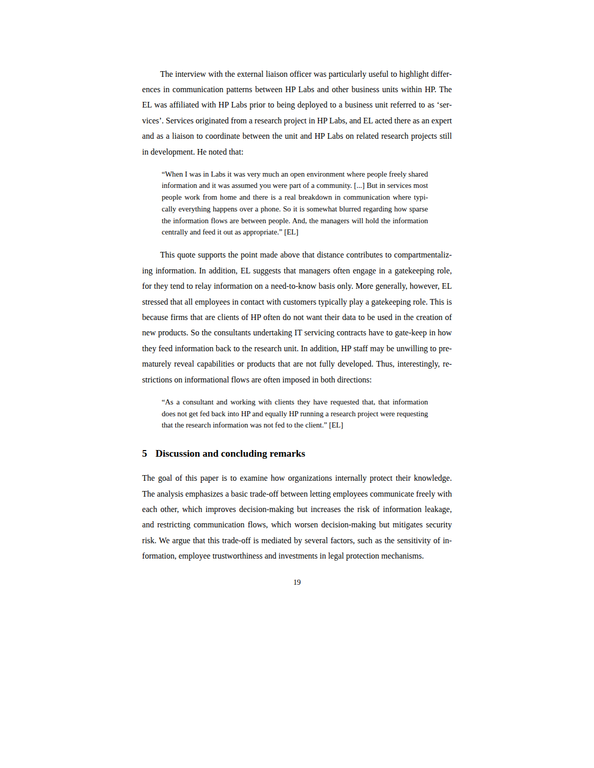The interview with the external liaison officer was particularly useful to highlight differences in communication patterns between HP Labs and other business units within HP. The EL was affiliated with HP Labs prior to being deployed to a business unit referred to as ‘services’. Services originated from a research project in HP Labs, and EL acted there as an expert and as a liaison to coordinate between the unit and HP Labs on related research projects still in development. He noted that:
“When I was in Labs it was very much an open environment where people freely shared information and it was assumed you were part of a community. [...] But in services most people work from home and there is a real breakdown in communication where typically everything happens over a phone. So it is somewhat blurred regarding how sparse the information flows are between people. And, the managers will hold the information centrally and feed it out as appropriate.” [EL]
This quote supports the point made above that distance contributes to compartmentalizing information. In addition, EL suggests that managers often engage in a gatekeeping role, for they tend to relay information on a need-to-know basis only. More generally, however, EL stressed that all employees in contact with customers typically play a gatekeeping role. This is because firms that are clients of HP often do not want their data to be used in the creation of new products. So the consultants undertaking IT servicing contracts have to gate-keep in how they feed information back to the research unit. In addition, HP staff may be unwilling to prematurely reveal capabilities or products that are not fully developed. Thus, interestingly, restrictions on informational flows are often imposed in both directions:
“As a consultant and working with clients they have requested that, that information does not get fed back into HP and equally HP running a research project were requesting that the research information was not fed to the client.” [EL]
5 Discussion and concluding remarks
The goal of this paper is to examine how organizations internally protect their knowledge. The analysis emphasizes a basic trade-off between letting employees communicate freely with each other, which improves decision-making but increases the risk of information leakage, and restricting communication flows, which worsen decision-making but mitigates security risk. We argue that this trade-off is mediated by several factors, such as the sensitivity of information, employee trustworthiness and investments in legal protection mechanisms.
19